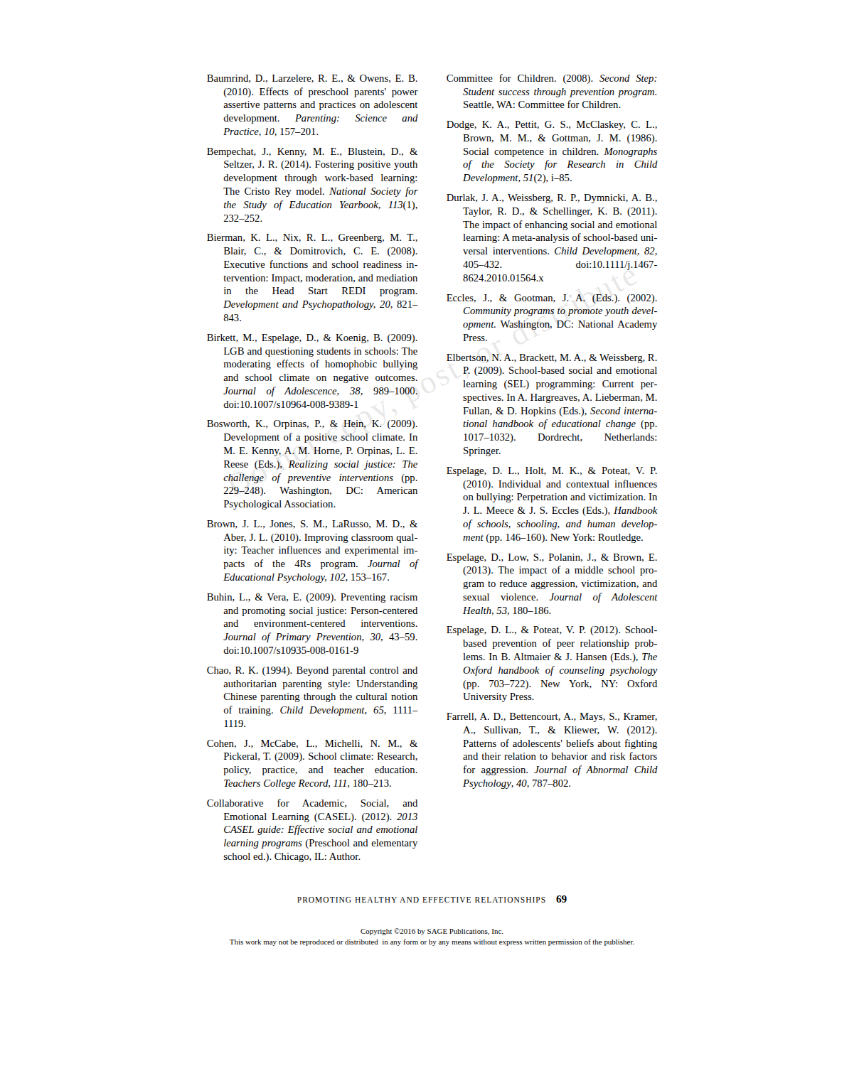Do not copy, post, or distribute
Baumrind, D., Larzelere, R. E., & Owens, E. B. (2010). Effects of preschool parents' power assertive patterns and practices on adolescent development. Parenting: Science and Practice, 10, 157–201.
Bempechat, J., Kenny, M. E., Blustein, D., & Seltzer, J. R. (2014). Fostering positive youth development through work-based learning: The Cristo Rey model. National Society for the Study of Education Yearbook, 113(1), 232–252.
Bierman, K. L., Nix, R. L., Greenberg, M. T., Blair, C., & Domitrovich, C. E. (2008). Executive functions and school readiness intervention: Impact, moderation, and mediation in the Head Start REDI program. Development and Psychopathology, 20, 821–843.
Birkett, M., Espelage, D., & Koenig, B. (2009). LGB and questioning students in schools: The moderating effects of homophobic bullying and school climate on negative outcomes. Journal of Adolescence, 38, 989–1000. doi:10.1007/s10964-008-9389-1
Bosworth, K., Orpinas, P., & Hein, K. (2009). Development of a positive school climate. In M. E. Kenny, A. M. Horne, P. Orpinas, L. E. Reese (Eds.), Realizing social justice: The challenge of preventive interventions (pp. 229–248). Washington, DC: American Psychological Association.
Brown, J. L., Jones, S. M., LaRusso, M. D., & Aber, J. L. (2010). Improving classroom quality: Teacher influences and experimental impacts of the 4Rs program. Journal of Educational Psychology, 102, 153–167.
Buhin, L., & Vera, E. (2009). Preventing racism and promoting social justice: Person-centered and environment-centered interventions. Journal of Primary Prevention, 30, 43–59. doi:10.1007/s10935-008-0161-9
Chao, R. K. (1994). Beyond parental control and authoritarian parenting style: Understanding Chinese parenting through the cultural notion of training. Child Development, 65, 1111–1119.
Cohen, J., McCabe, L., Michelli, N. M., & Pickeral, T. (2009). School climate: Research, policy, practice, and teacher education. Teachers College Record, 111, 180–213.
Collaborative for Academic, Social, and Emotional Learning (CASEL). (2012). 2013 CASEL guide: Effective social and emotional learning programs (Preschool and elementary school ed.). Chicago, IL: Author.
Committee for Children. (2008). Second Step: Student success through prevention program. Seattle, WA: Committee for Children.
Dodge, K. A., Pettit, G. S., McClaskey, C. L., Brown, M. M., & Gottman, J. M. (1986). Social competence in children. Monographs of the Society for Research in Child Development, 51(2), i–85.
Durlak, J. A., Weissberg, R. P., Dymnicki, A. B., Taylor, R. D., & Schellinger, K. B. (2011). The impact of enhancing social and emotional learning: A meta-analysis of school-based universal interventions. Child Development, 82, 405–432. doi:10.1111/j.1467-8624.2010.01564.x
Eccles, J., & Gootman, J. A. (Eds.). (2002). Community programs to promote youth development. Washington, DC: National Academy Press.
Elbertson, N. A., Brackett, M. A., & Weissberg, R. P. (2009). School-based social and emotional learning (SEL) programming: Current perspectives. In A. Hargreaves, A. Lieberman, M. Fullan, & D. Hopkins (Eds.), Second international handbook of educational change (pp. 1017–1032). Dordrecht, Netherlands: Springer.
Espelage, D. L., Holt, M. K., & Poteat, V. P. (2010). Individual and contextual influences on bullying: Perpetration and victimization. In J. L. Meece & J. S. Eccles (Eds.), Handbook of schools, schooling, and human development (pp. 146–160). New York: Routledge.
Espelage, D., Low, S., Polanin, J., & Brown, E. (2013). The impact of a middle school program to reduce aggression, victimization, and sexual violence. Journal of Adolescent Health, 53, 180–186.
Espelage, D. L., & Poteat, V. P. (2012). School-based prevention of peer relationship problems. In B. Altmaier & J. Hansen (Eds.), The Oxford handbook of counseling psychology (pp. 703–722). New York, NY: Oxford University Press.
Farrell, A. D., Bettencourt, A., Mays, S., Kramer, A., Sullivan, T., & Kliewer, W. (2012). Patterns of adolescents' beliefs about fighting and their relation to behavior and risk factors for aggression. Journal of Abnormal Child Psychology, 40, 787–802.
Promoting Healthy and Effective Relationships69
Copyright ©2016 by SAGE Publications, Inc.
This work may not be reproduced or distributed in any form or by any means without express written permission of the publisher.